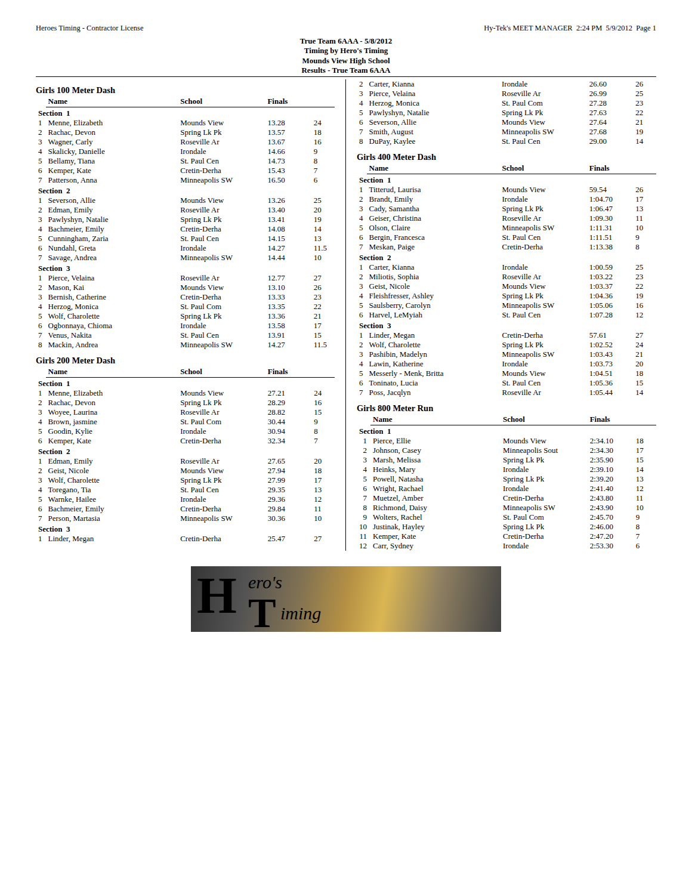Heroes Timing - Contractor License
Hy-Tek's MEET MANAGER 2:24 PM 5/9/2012 Page 1
True Team 6AAA - 5/8/2012 Timing by Hero's Timing Mounds View High School Results - True Team 6AAA
Girls 100 Meter Dash
| | Name | School | Finals | |
| --- | --- | --- | --- | --- |
| Section 1 |
| 1 | Menne, Elizabeth | Mounds View | 13.28 | 24 |
| 2 | Rachac, Devon | Spring Lk Pk | 13.57 | 18 |
| 3 | Wagner, Carly | Roseville Ar | 13.67 | 16 |
| 4 | Skalicky, Danielle | Irondale | 14.66 | 9 |
| 5 | Bellamy, Tiana | St. Paul Cen | 14.73 | 8 |
| 6 | Kemper, Kate | Cretin-Derha | 15.43 | 7 |
| 7 | Patterson, Anna | Minneapolis SW | 16.50 | 6 |
| Section 2 |
| 1 | Severson, Allie | Mounds View | 13.26 | 25 |
| 2 | Edman, Emily | Roseville Ar | 13.40 | 20 |
| 3 | Pawlyshyn, Natalie | Spring Lk Pk | 13.41 | 19 |
| 4 | Bachmeier, Emily | Cretin-Derha | 14.08 | 14 |
| 5 | Cunningham, Zaria | St. Paul Cen | 14.15 | 13 |
| 6 | Nundahl, Greta | Irondale | 14.27 | 11.5 |
| 7 | Savage, Andrea | Minneapolis SW | 14.44 | 10 |
| Section 3 |
| 1 | Pierce, Velaina | Roseville Ar | 12.77 | 27 |
| 2 | Mason, Kai | Mounds View | 13.10 | 26 |
| 3 | Bernish, Catherine | Cretin-Derha | 13.33 | 23 |
| 4 | Herzog, Monica | St. Paul Com | 13.35 | 22 |
| 5 | Wolf, Charolette | Spring Lk Pk | 13.36 | 21 |
| 6 | Ogbonnaya, Chioma | Irondale | 13.58 | 17 |
| 7 | Venus, Nakita | St. Paul Cen | 13.91 | 15 |
| 8 | Mackin, Andrea | Minneapolis SW | 14.27 | 11.5 |
Girls 200 Meter Dash
| | Name | School | Finals | |
| --- | --- | --- | --- | --- |
| Section 1 |
| 1 | Menne, Elizabeth | Mounds View | 27.21 | 24 |
| 2 | Rachac, Devon | Spring Lk Pk | 28.29 | 16 |
| 3 | Woyee, Laurina | Roseville Ar | 28.82 | 15 |
| 4 | Brown, jasmine | St. Paul Com | 30.44 | 9 |
| 5 | Goodin, Kylie | Irondale | 30.94 | 8 |
| 6 | Kemper, Kate | Cretin-Derha | 32.34 | 7 |
| Section 2 |
| 1 | Edman, Emily | Roseville Ar | 27.65 | 20 |
| 2 | Geist, Nicole | Mounds View | 27.94 | 18 |
| 3 | Wolf, Charolette | Spring Lk Pk | 27.99 | 17 |
| 4 | Toregano, Tia | St. Paul Cen | 29.35 | 13 |
| 5 | Warnke, Hailee | Irondale | 29.36 | 12 |
| 6 | Bachmeier, Emily | Cretin-Derha | 29.84 | 11 |
| 7 | Person, Martasia | Minneapolis SW | 30.36 | 10 |
| Section 3 |
| 1 | Linder, Megan | Cretin-Derha | 25.47 | 27 |
| 2 | Carter, Kianna | Irondale | 26.60 | 26 |
| 3 | Pierce, Velaina | Roseville Ar | 26.99 | 25 |
| 4 | Herzog, Monica | St. Paul Com | 27.28 | 23 |
| 5 | Pawlyshyn, Natalie | Spring Lk Pk | 27.63 | 22 |
| 6 | Severson, Allie | Mounds View | 27.64 | 21 |
| 7 | Smith, August | Minneapolis SW | 27.68 | 19 |
| 8 | DuPay, Kaylee | St. Paul Cen | 29.00 | 14 |
Girls 400 Meter Dash
| | Name | School | Finals | |
| --- | --- | --- | --- | --- |
| Section 1 |
| 1 | Titterud, Laurisa | Mounds View | 59.54 | 26 |
| 2 | Brandt, Emily | Irondale | 1:04.70 | 17 |
| 3 | Cady, Samantha | Spring Lk Pk | 1:06.47 | 13 |
| 4 | Geiser, Christina | Roseville Ar | 1:09.30 | 11 |
| 5 | Olson, Claire | Minneapolis SW | 1:11.31 | 10 |
| 6 | Bergin, Francesca | St. Paul Cen | 1:11.51 | 9 |
| 7 | Meskan, Paige | Cretin-Derha | 1:13.38 | 8 |
| Section 2 |
| 1 | Carter, Kianna | Irondale | 1:00.59 | 25 |
| 2 | Miliotis, Sophia | Roseville Ar | 1:03.22 | 23 |
| 3 | Geist, Nicole | Mounds View | 1:03.37 | 22 |
| 4 | Fleishfresser, Ashley | Spring Lk Pk | 1:04.36 | 19 |
| 5 | Saulsberry, Carolyn | Minneapolis SW | 1:05.06 | 16 |
| 6 | Harvel, LeMyiah | St. Paul Cen | 1:07.28 | 12 |
| Section 3 |
| 1 | Linder, Megan | Cretin-Derha | 57.61 | 27 |
| 2 | Wolf, Charolette | Spring Lk Pk | 1:02.52 | 24 |
| 3 | Pashibin, Madelyn | Minneapolis SW | 1:03.43 | 21 |
| 4 | Lawin, Katherine | Irondale | 1:03.73 | 20 |
| 5 | Messerly - Menk, Britta | Mounds View | 1:04.51 | 18 |
| 6 | Toninato, Lucia | St. Paul Cen | 1:05.36 | 15 |
| 7 | Poss, Jacqlyn | Roseville Ar | 1:05.44 | 14 |
Girls 800 Meter Run
| | Name | School | Finals | |
| --- | --- | --- | --- | --- |
| Section 1 |
| 1 | Pierce, Ellie | Mounds View | 2:34.10 | 18 |
| 2 | Johnson, Casey | Minneapolis Sout | 2:34.30 | 17 |
| 3 | Marsh, Melissa | Spring Lk Pk | 2:35.90 | 15 |
| 4 | Heinks, Mary | Irondale | 2:39.10 | 14 |
| 5 | Powell, Natasha | Spring Lk Pk | 2:39.20 | 13 |
| 6 | Wright, Rachael | Irondale | 2:41.40 | 12 |
| 7 | Muetzel, Amber | Cretin-Derha | 2:43.80 | 11 |
| 8 | Richmond, Daisy | Minneapolis SW | 2:43.90 | 10 |
| 9 | Wolters, Rachel | St. Paul Com | 2:45.70 | 9 |
| 10 | Justinak, Hayley | Spring Lk Pk | 2:46.00 | 8 |
| 11 | Kemper, Kate | Cretin-Derha | 2:47.20 | 7 |
| 12 | Carr, Sydney | Irondale | 2:53.30 | 6 |
H ero's T iming